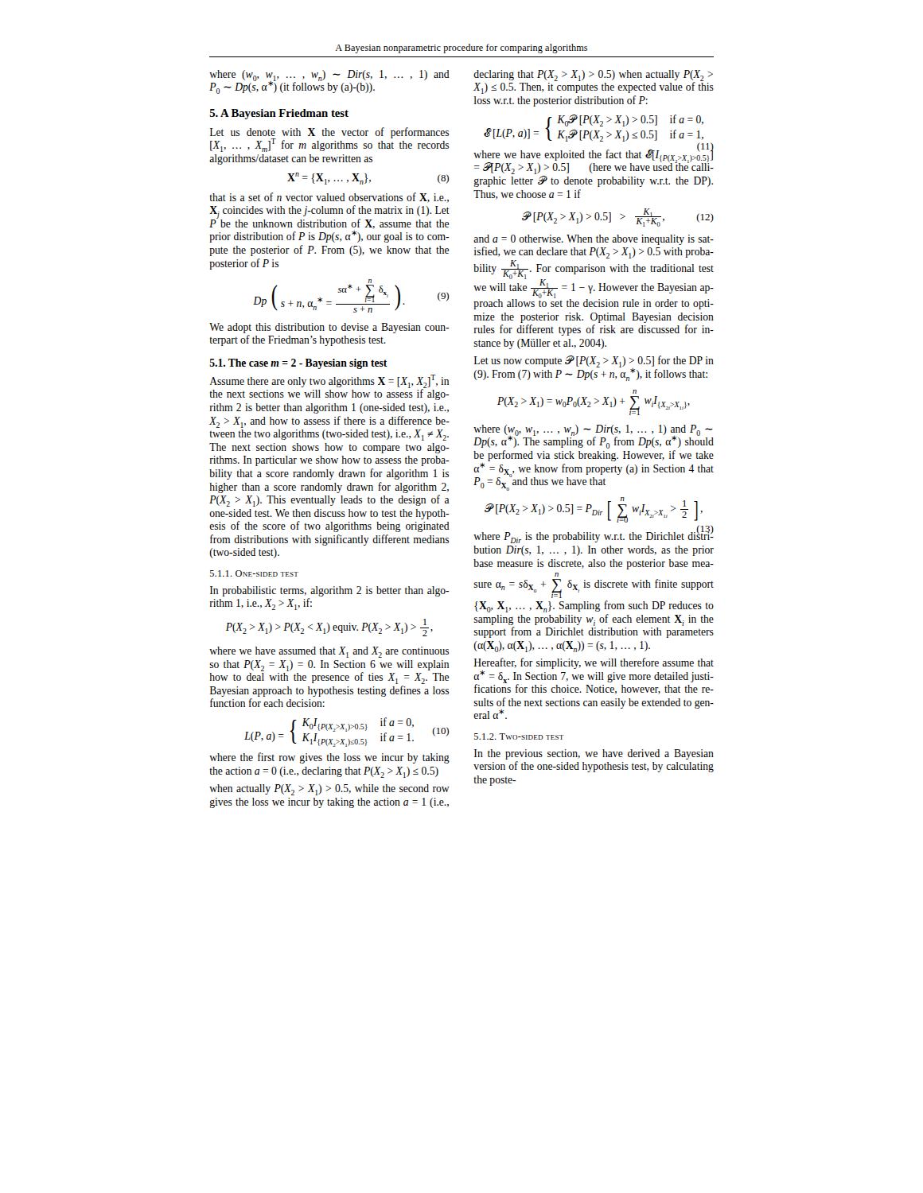A Bayesian nonparametric procedure for comparing algorithms
where (w0, w1, … , wn) ∼ Dir(s, 1, … , 1) and P0 ∼ Dp(s, α∗) (it follows by (a)-(b)).
5. A Bayesian Friedman test
Let us denote with X the vector of performances [X1, … , Xm]T for m algorithms so that the records algorithms/dataset can be rewritten as
Xn = {X1, … , Xn}, (8)
that is a set of n vector valued observations of X, i.e., Xj coincides with the j-column of the matrix in (1). Let P be the unknown distribution of X, assume that the prior distribution of P is Dp(s, α∗), our goal is to compute the posterior of P. From (5), we know that the posterior of P is
Dp ( s + n, αn∗ = sα∗ + n∑i=1 δxi s + n ). (9)
We adopt this distribution to devise a Bayesian counterpart of the Friedman’s hypothesis test.
5.1. The case m = 2 - Bayesian sign test
Assume there are only two algorithms X = [X1, X2]T, in the next sections we will show how to assess if algorithm 2 is better than algorithm 1 (one-sided test), i.e., X2 > X1, and how to assess if there is a difference between the two algorithms (two-sided test), i.e., X1 ≠ X2. The next section shows how to compare two algorithms. In particular we show how to assess the probability that a score randomly drawn for algorithm 1 is higher than a score randomly drawn for algorithm 2, P(X2 > X1). This eventually leads to the design of a one-sided test. We then discuss how to test the hypothesis of the score of two algorithms being originated from distributions with significantly different medians (two-sided test).
5.1.1. One-sided test
In probabilistic terms, algorithm 2 is better than algorithm 1, i.e., X2 > X1, if:
P(X2 > X1) > P(X2 < X1) equiv. P(X2 > X1) > 12,
where we have assumed that X1 and X2 are continuous so that P(X2 = X1) = 0. In Section 6 we will explain how to deal with the presence of ties X1 = X2. The Bayesian approach to hypothesis testing defines a loss function for each decision:
L(P, a) = { K0I{P(X2>X1)>0.5}if a = 0, K1I{P(X2>X1)≤0.5}if a = 1. (10)
where the first row gives the loss we incur by taking the action a = 0 (i.e., declaring that P(X2 > X1) ≤ 0.5)
when actually P(X2 > X1) > 0.5, while the second row gives the loss we incur by taking the action a = 1 (i.e., declaring that P(X2 > X1) > 0.5) when actually P(X2 > X1) ≤ 0.5. Then, it computes the expected value of this loss w.r.t. the posterior distribution of P:
𝓔 [L(P, a)] = { K0𝒫 [P(X2 > X1) > 0.5] if a = 0, K1𝒫 [P(X2 > X1) ≤ 0.5] if a = 1, (11)
where we have exploited the fact that 𝓔[I{P(X2>X1)>0.5}] = 𝒫[P(X2 > X1) > 0.5] (here we have used the calligraphic letter 𝒫 to denote probability w.r.t. the DP). Thus, we choose a = 1 if
𝒫 [P(X2 > X1) > 0.5] > K1 K1+K0, (12)
and a = 0 otherwise. When the above inequality is satisfied, we can declare that P(X2 > X1) > 0.5 with probability K1 K0+K1. For comparison with the traditional test we will take K1 K0+K1 = 1 − γ. However the Bayesian approach allows to set the decision rule in order to optimize the posterior risk. Optimal Bayesian decision rules for different types of risk are discussed for instance by (Müller et al., 2004).
Let us now compute 𝒫 [P(X2 > X1) > 0.5] for the DP in (9). From (7) with P ∼ Dp(s + n, αn∗), it follows that:
P(X2 > X1) = w0P0(X2 > X1) + n∑i=1 wiI{X2i>X1i},
where (w0, w1, … , wn) ∼ Dir(s, 1, … , 1) and P0 ∼ Dp(s, α∗). The sampling of P0 from Dp(s, α∗) should be performed via stick breaking. However, if we take α∗ = δX0, we know from property (a) in Section 4 that P0 = δX0 and thus we have that
𝒫 [P(X2 > X1) > 0.5] = PDir [ n∑i=0 wiIX2i>X1i > 12 ], (13)
where PDir is the probability w.r.t. the Dirichlet distribution Dir(s, 1, … , 1). In other words, as the prior base measure is discrete, also the posterior base measure αn = sδX0 + n∑i=1 δXi is discrete with finite support {X0, X1, … , Xn}. Sampling from such DP reduces to sampling the probability wi of each element Xi in the support from a Dirichlet distribution with parameters (α(X0), α(X1), … , α(Xn)) = (s, 1, … , 1).
Hereafter, for simplicity, we will therefore assume that α∗ = δx. In Section 7, we will give more detailed justifications for this choice. Notice, however, that the results of the next sections can easily be extended to general α∗.
5.1.2. Two-sided test
In the previous section, we have derived a Bayesian version of the one-sided hypothesis test, by calculating the poste-